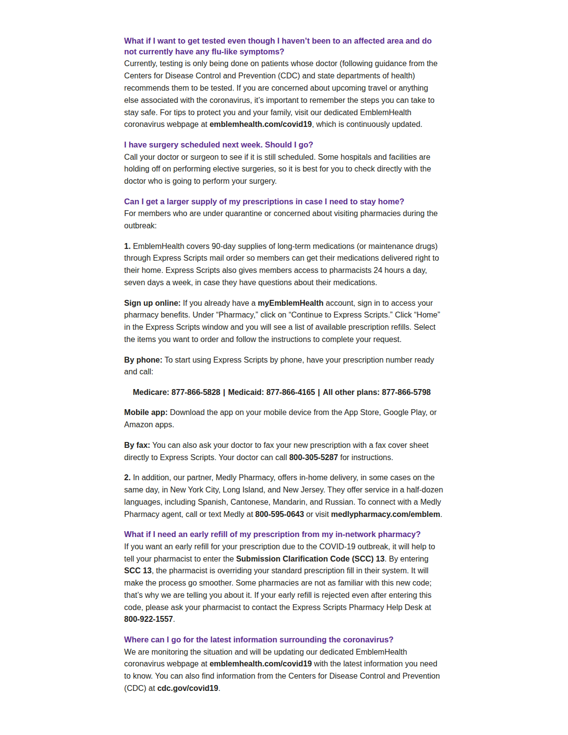What if I want to get tested even though I haven’t been to an affected area and do not currently have any flu-like symptoms?
Currently, testing is only being done on patients whose doctor (following guidance from the Centers for Disease Control and Prevention (CDC) and state departments of health) recommends them to be tested. If you are concerned about upcoming travel or anything else associated with the coronavirus, it’s important to remember the steps you can take to stay safe. For tips to protect you and your family, visit our dedicated EmblemHealth coronavirus webpage at emblemhealth.com/covid19, which is continuously updated.
I have surgery scheduled next week. Should I go?
Call your doctor or surgeon to see if it is still scheduled. Some hospitals and facilities are holding off on performing elective surgeries, so it is best for you to check directly with the doctor who is going to perform your surgery.
Can I get a larger supply of my prescriptions in case I need to stay home?
For members who are under quarantine or concerned about visiting pharmacies during the outbreak:
1. EmblemHealth covers 90-day supplies of long-term medications (or maintenance drugs) through Express Scripts mail order so members can get their medications delivered right to their home. Express Scripts also gives members access to pharmacists 24 hours a day, seven days a week, in case they have questions about their medications.
Sign up online: If you already have a myEmblemHealth account, sign in to access your pharmacy benefits. Under “Pharmacy,” click on “Continue to Express Scripts.” Click “Home” in the Express Scripts window and you will see a list of available prescription refills. Select the items you want to order and follow the instructions to complete your request.
By phone: To start using Express Scripts by phone, have your prescription number ready and call:
Medicare: 877-866-5828|Medicaid: 877-866-4165|All other plans: 877-866-5798
Mobile app: Download the app on your mobile device from the App Store, Google Play, or Amazon apps.
By fax: You can also ask your doctor to fax your new prescription with a fax cover sheet directly to Express Scripts. Your doctor can call 800-305-5287 for instructions.
2. In addition, our partner, Medly Pharmacy, offers in-home delivery, in some cases on the same day, in New York City, Long Island, and New Jersey. They offer service in a half-dozen languages, including Spanish, Cantonese, Mandarin, and Russian. To connect with a Medly Pharmacy agent, call or text Medly at 800-595-0643 or visit medlypharmacy.com/emblem.
What if I need an early refill of my prescription from my in-network pharmacy?
If you want an early refill for your prescription due to the COVID-19 outbreak, it will help to tell your pharmacist to enter the Submission Clarification Code (SCC) 13. By entering SCC 13, the pharmacist is overriding your standard prescription fill in their system. It will make the process go smoother. Some pharmacies are not as familiar with this new code; that’s why we are telling you about it. If your early refill is rejected even after entering this code, please ask your pharmacist to contact the Express Scripts Pharmacy Help Desk at 800-922-1557.
Where can I go for the latest information surrounding the coronavirus?
We are monitoring the situation and will be updating our dedicated EmblemHealth coronavirus webpage at emblemhealth.com/covid19 with the latest information you need to know. You can also find information from the Centers for Disease Control and Prevention (CDC) at cdc.gov/covid19.